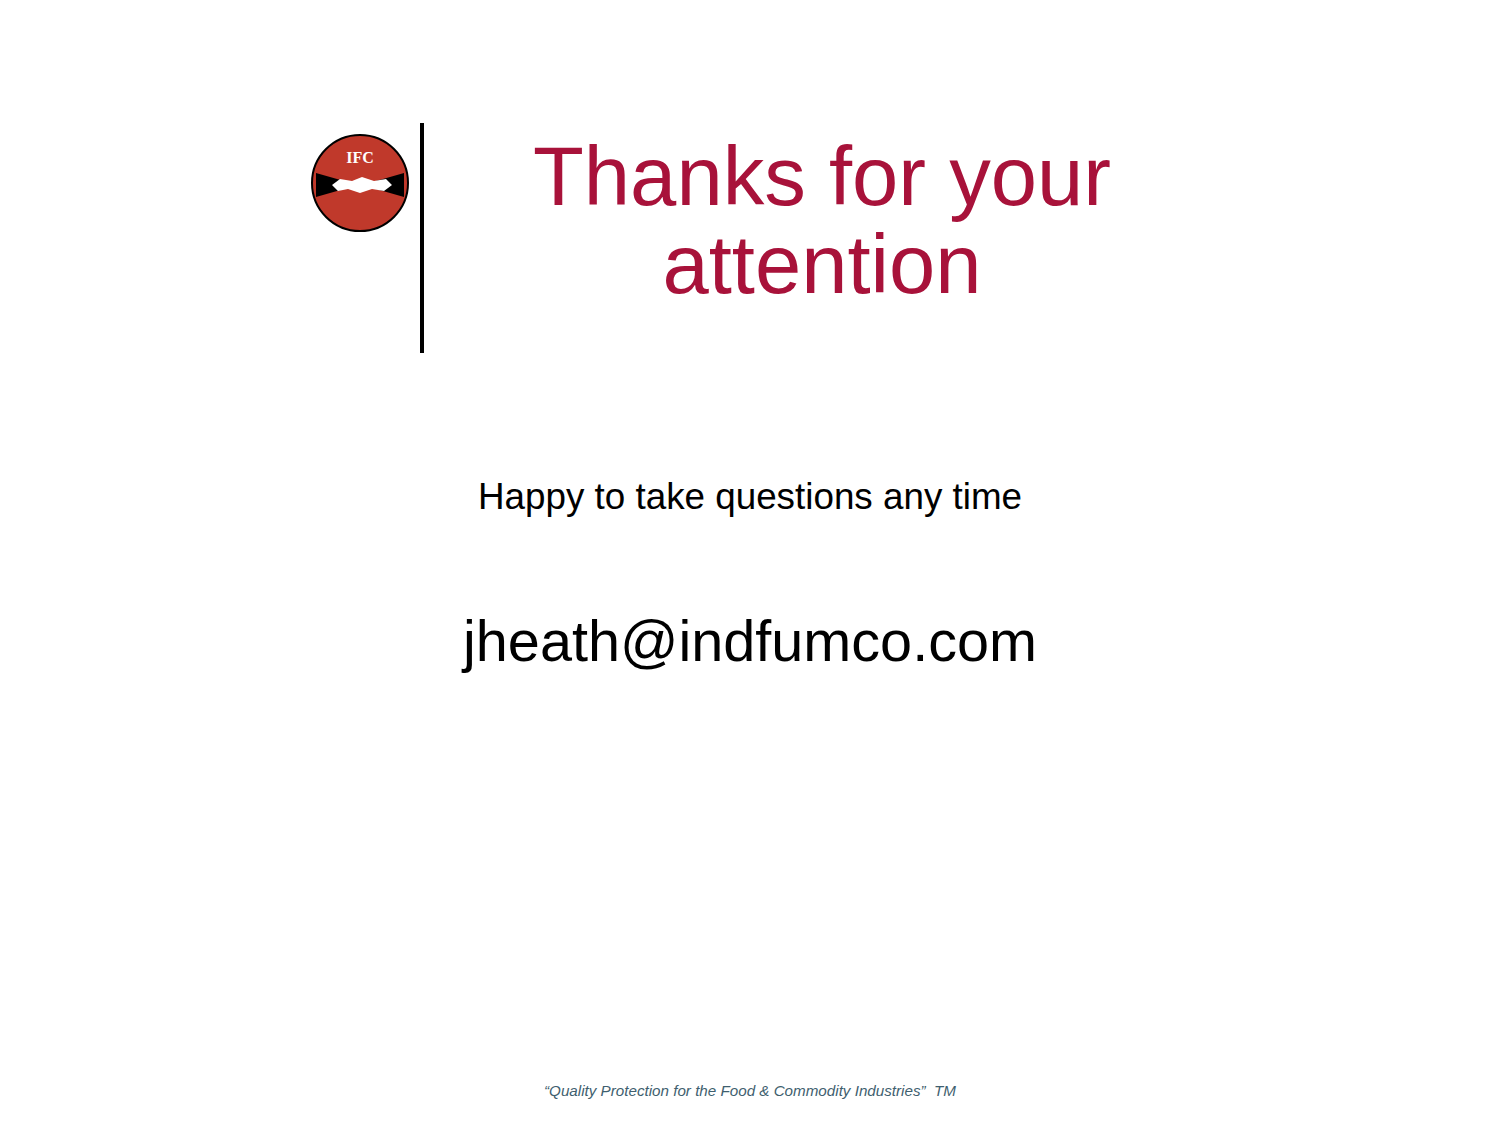IFC
Thanks for your attention
Happy to take questions any time
jheath@indfumco.com
“Quality Protection for the Food & Commodity Industries” TM